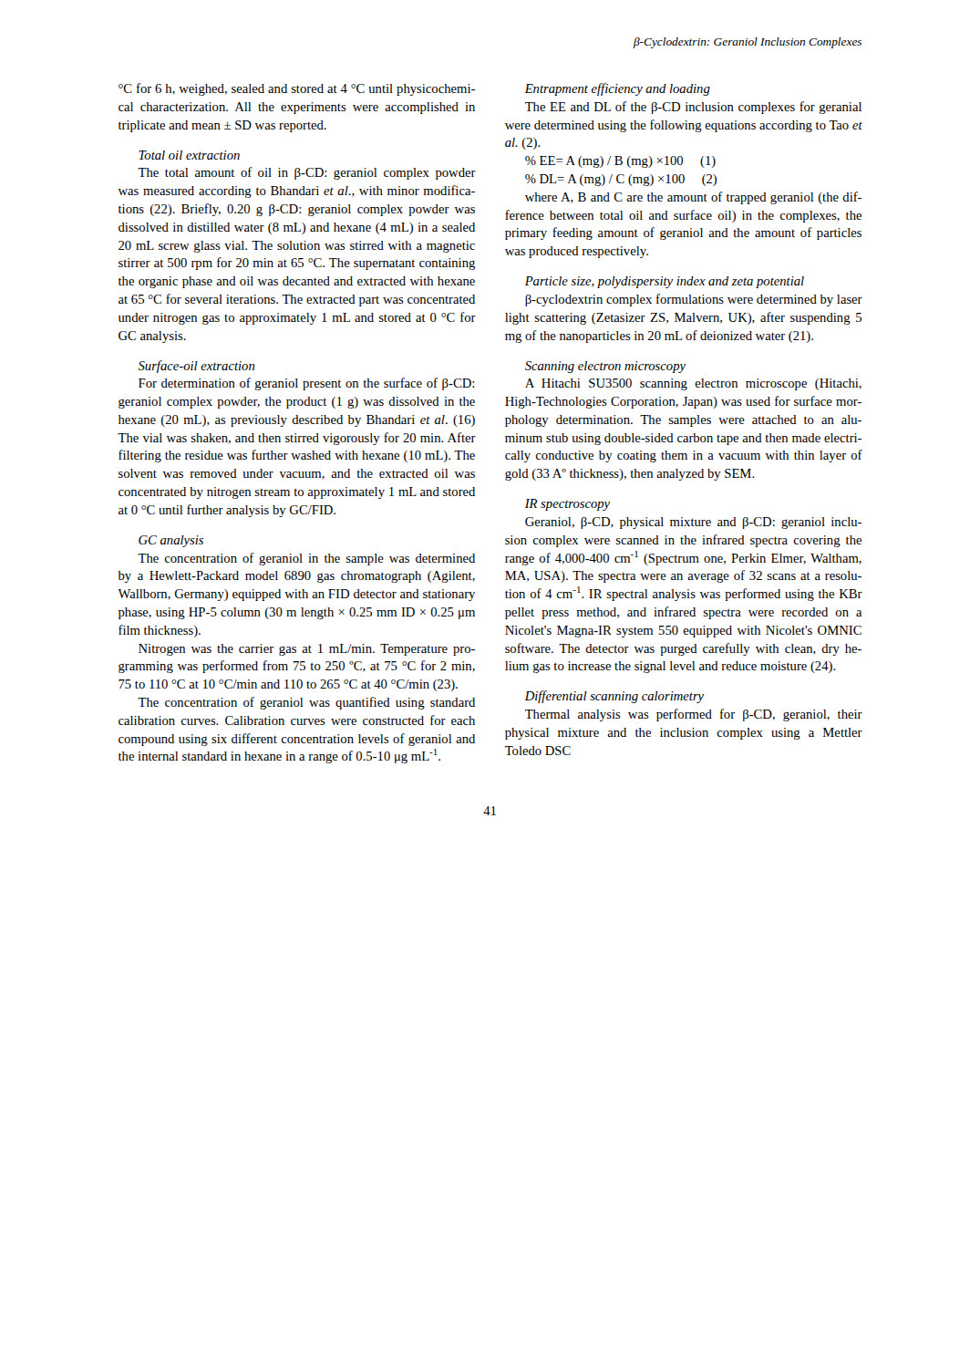β-Cyclodextrin: Geraniol Inclusion Complexes
°C for 6 h, weighed, sealed and stored at 4 °C until physicochemical characterization. All the experiments were accomplished in triplicate and mean ± SD was reported.
Total oil extraction
The total amount of oil in β-CD: geraniol complex powder was measured according to Bhandari et al., with minor modifications (22). Briefly, 0.20 g β-CD: geraniol complex powder was dissolved in distilled water (8 mL) and hexane (4 mL) in a sealed 20 mL screw glass vial. The solution was stirred with a magnetic stirrer at 500 rpm for 20 min at 65 °C. The supernatant containing the organic phase and oil was decanted and extracted with hexane at 65 °C for several iterations. The extracted part was concentrated under nitrogen gas to approximately 1 mL and stored at 0 °C for GC analysis.
Surface-oil extraction
For determination of geraniol present on the surface of β-CD: geraniol complex powder, the product (1 g) was dissolved in the hexane (20 mL), as previously described by Bhandari et al. (16) The vial was shaken, and then stirred vigorously for 20 min. After filtering the residue was further washed with hexane (10 mL). The solvent was removed under vacuum, and the extracted oil was concentrated by nitrogen stream to approximately 1 mL and stored at 0 °C until further analysis by GC/FID.
GC analysis
The concentration of geraniol in the sample was determined by a Hewlett-Packard model 6890 gas chromatograph (Agilent, Wallborn, Germany) equipped with an FID detector and stationary phase, using HP-5 column (30 m length × 0.25 mm ID × 0.25 μm film thickness).
Nitrogen was the carrier gas at 1 mL/min. Temperature programming was performed from 75 to 250 ºC, at 75 °C for 2 min, 75 to 110 °C at 10 °C/min and 110 to 265 °C at 40 °C/min (23).
The concentration of geraniol was quantified using standard calibration curves. Calibration curves were constructed for each compound using six different concentration levels of geraniol and the internal standard in hexane in a range of 0.5-10 μg mL-1.
Entrapment efficiency and loading
The EE and DL of the β-CD inclusion complexes for geranial were determined using the following equations according to Tao et al. (2).
% EE= A (mg) / B (mg) ×100 (1)
% DL= A (mg) / C (mg) ×100 (2)
where A, B and C are the amount of trapped geraniol (the difference between total oil and surface oil) in the complexes, the primary feeding amount of geraniol and the amount of particles was produced respectively.
Particle size, polydispersity index and zeta potential
β-cyclodextrin complex formulations were determined by laser light scattering (Zetasizer ZS, Malvern, UK), after suspending 5 mg of the nanoparticles in 20 mL of deionized water (21).
Scanning electron microscopy
A Hitachi SU3500 scanning electron microscope (Hitachi, High-Technologies Corporation, Japan) was used for surface morphology determination. The samples were attached to an aluminum stub using double-sided carbon tape and then made electrically conductive by coating them in a vacuum with thin layer of gold (33 Aº thickness), then analyzed by SEM.
IR spectroscopy
Geraniol, β-CD, physical mixture and β-CD: geraniol inclusion complex were scanned in the infrared spectra covering the range of 4,000-400 cm-1 (Spectrum one, Perkin Elmer, Waltham, MA, USA). The spectra were an average of 32 scans at a resolution of 4 cm-1. IR spectral analysis was performed using the KBr pellet press method, and infrared spectra were recorded on a Nicolet's Magna-IR system 550 equipped with Nicolet's OMNIC software. The detector was purged carefully with clean, dry helium gas to increase the signal level and reduce moisture (24).
Differential scanning calorimetry
Thermal analysis was performed for β-CD, geraniol, their physical mixture and the inclusion complex using a Mettler Toledo DSC
41